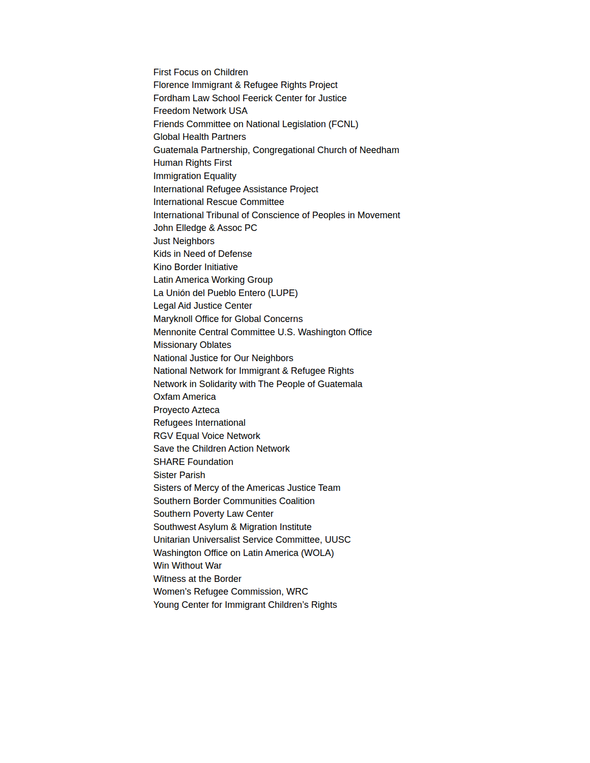First Focus on Children
Florence Immigrant & Refugee Rights Project
Fordham Law School Feerick Center for Justice
Freedom Network USA
Friends Committee on National Legislation (FCNL)
Global Health Partners
Guatemala Partnership, Congregational Church of Needham
Human Rights First
Immigration Equality
International Refugee Assistance Project
International Rescue Committee
International Tribunal of Conscience of Peoples in Movement
John Elledge & Assoc PC
Just Neighbors
Kids in Need of Defense
Kino Border Initiative
Latin America Working Group
La Unión del Pueblo Entero (LUPE)
Legal Aid Justice Center
Maryknoll Office for Global Concerns
Mennonite Central Committee U.S. Washington Office
Missionary Oblates
National Justice for Our Neighbors
National Network for Immigrant & Refugee Rights
Network in Solidarity with The People of Guatemala
Oxfam America
Proyecto Azteca
Refugees International
RGV Equal Voice Network
Save the Children Action Network
SHARE Foundation
Sister Parish
Sisters of Mercy of the Americas Justice Team
Southern Border Communities Coalition
Southern Poverty Law Center
Southwest Asylum & Migration Institute
Unitarian Universalist Service Committee, UUSC
Washington Office on Latin America (WOLA)
Win Without War
Witness at the Border
Women’s Refugee Commission, WRC
Young Center for Immigrant Children’s Rights